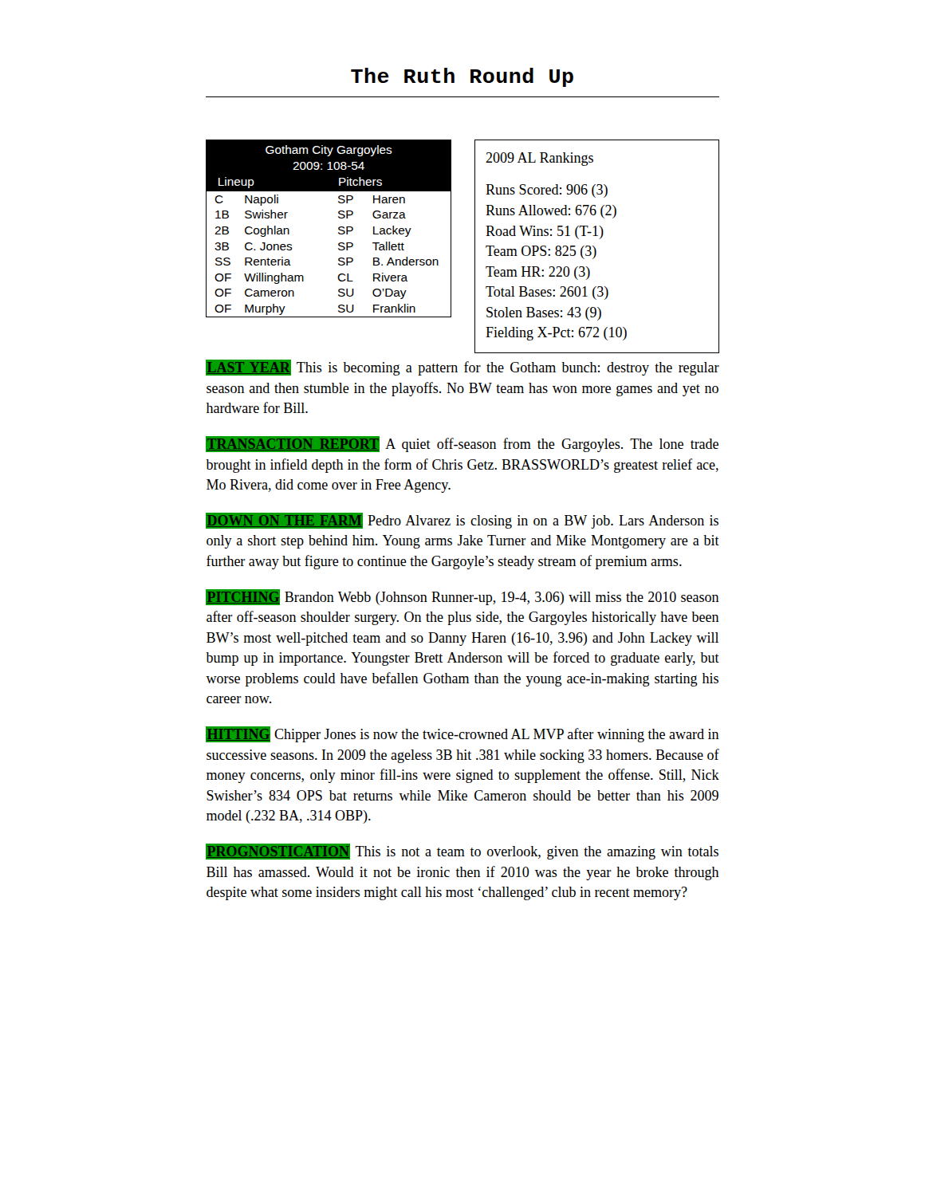The Ruth Round Up
Gotham City Gargoyles
2009: 108-54
Lineup
Pitchers
| C | Napoli | SP | Haren |
| 1B | Swisher | SP | Garza |
| 2B | Coghlan | SP | Lackey |
| 3B | C. Jones | SP | Tallett |
| SS | Renteria | SP | B. Anderson |
| OF | Willingham | CL | Rivera |
| OF | Cameron | SU | O’Day |
| OF | Murphy | SU | Franklin |
2009 AL Rankings
Runs Scored: 906 (3)
Runs Allowed: 676 (2)
Road Wins: 51 (T-1)
Team OPS: 825 (3)
Team HR: 220 (3)
Total Bases: 2601 (3)
Stolen Bases: 43 (9)
Fielding X-Pct: 672 (10)
LAST YEAR This is becoming a pattern for the Gotham bunch: destroy the regular season and then stumble in the playoffs. No BW team has won more games and yet no hardware for Bill.
TRANSACTION REPORT A quiet off-season from the Gargoyles. The lone trade brought in infield depth in the form of Chris Getz. BRASSWORLD’s greatest relief ace, Mo Rivera, did come over in Free Agency.
DOWN ON THE FARM Pedro Alvarez is closing in on a BW job. Lars Anderson is only a short step behind him. Young arms Jake Turner and Mike Montgomery are a bit further away but figure to continue the Gargoyle’s steady stream of premium arms.
PITCHING Brandon Webb (Johnson Runner-up, 19-4, 3.06) will miss the 2010 season after off-season shoulder surgery. On the plus side, the Gargoyles historically have been BW’s most well-pitched team and so Danny Haren (16-10, 3.96) and John Lackey will bump up in importance. Youngster Brett Anderson will be forced to graduate early, but worse problems could have befallen Gotham than the young ace-in-making starting his career now.
HITTING Chipper Jones is now the twice-crowned AL MVP after winning the award in successive seasons. In 2009 the ageless 3B hit .381 while socking 33 homers. Because of money concerns, only minor fill-ins were signed to supplement the offense. Still, Nick Swisher’s 834 OPS bat returns while Mike Cameron should be better than his 2009 model (.232 BA, .314 OBP).
PROGNOSTICATION This is not a team to overlook, given the amazing win totals Bill has amassed. Would it not be ironic then if 2010 was the year he broke through despite what some insiders might call his most ‘challenged’ club in recent memory?